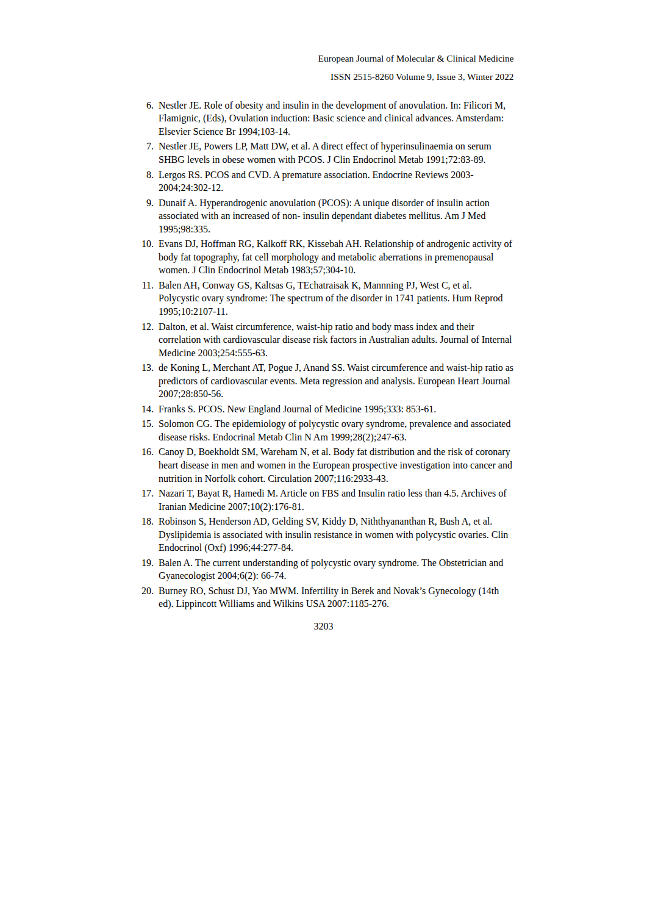European Journal of Molecular & Clinical Medicine
ISSN 2515-8260 Volume 9, Issue 3, Winter 2022
Nestler JE. Role of obesity and insulin in the development of anovulation. In: Filicori M, Flamignic, (Eds), Ovulation induction: Basic science and clinical advances. Amsterdam: Elsevier Science Br 1994;103-14.
Nestler JE, Powers LP, Matt DW, et al. A direct effect of hyperinsulinaemia on serum SHBG levels in obese women with PCOS. J Clin Endocrinol Metab 1991;72:83-89.
Lergos RS. PCOS and CVD. A premature association. Endocrine Reviews 2003-2004;24:302-12.
Dunaif A. Hyperandrogenic anovulation (PCOS): A unique disorder of insulin action associated with an increased of non- insulin dependant diabetes mellitus. Am J Med 1995;98:335.
Evans DJ, Hoffman RG, Kalkoff RK, Kissebah AH. Relationship of androgenic activity of body fat topography, fat cell morphology and metabolic aberrations in premenopausal women. J Clin Endocrinol Metab 1983;57;304-10.
Balen AH, Conway GS, Kaltsas G, TEchatraisak K, Mannning PJ, West C, et al. Polycystic ovary syndrome: The spectrum of the disorder in 1741 patients. Hum Reprod 1995;10:2107-11.
Dalton, et al. Waist circumference, waist-hip ratio and body mass index and their correlation with cardiovascular disease risk factors in Australian adults. Journal of Internal Medicine 2003;254:555-63.
de Koning L, Merchant AT, Pogue J, Anand SS. Waist circumference and waist-hip ratio as predictors of cardiovascular events. Meta regression and analysis. European Heart Journal 2007;28:850-56.
Franks S. PCOS. New England Journal of Medicine 1995;333: 853-61.
Solomon CG. The epidemiology of polycystic ovary syndrome, prevalence and associated disease risks. Endocrinal Metab Clin N Am 1999;28(2);247-63.
Canoy D, Boekholdt SM, Wareham N, et al. Body fat distribution and the risk of coronary heart disease in men and women in the European prospective investigation into cancer and nutrition in Norfolk cohort. Circulation 2007;116:2933-43.
Nazari T, Bayat R, Hamedi M. Article on FBS and Insulin ratio less than 4.5. Archives of Iranian Medicine 2007;10(2):176-81.
Robinson S, Henderson AD, Gelding SV, Kiddy D, Niththyananthan R, Bush A, et al. Dyslipidemia is associated with insulin resistance in women with polycystic ovaries. Clin Endocrinol (Oxf) 1996;44:277-84.
Balen A. The current understanding of polycystic ovary syndrome. The Obstetrician and Gyanecologist 2004;6(2): 66-74.
Burney RO, Schust DJ, Yao MWM. Infertility in Berek and Novak’s Gynecology (14th ed). Lippincott Williams and Wilkins USA 2007:1185-276.
3203